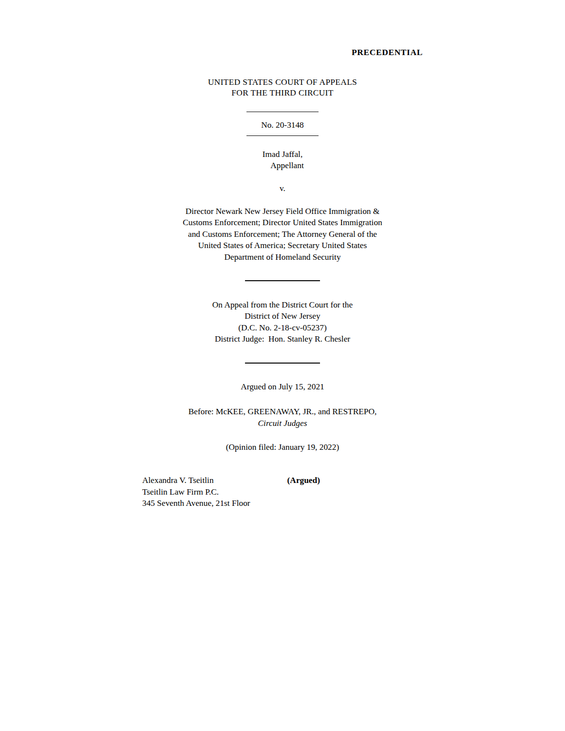PRECEDENTIAL
UNITED STATES COURT OF APPEALS
FOR THE THIRD CIRCUIT
No. 20-3148
Imad Jaffal, Appellant
v.
Director Newark New Jersey Field Office Immigration &
Customs Enforcement; Director United States Immigration
and Customs Enforcement; The Attorney General of the
United States of America; Secretary United States
Department of Homeland Security
On Appeal from the District Court for the
District of New Jersey
(D.C. No. 2-18-cv-05237)
District Judge: Hon. Stanley R. Chesler
Argued on July 15, 2021
Before: McKEE, GREENAWAY, JR., and RESTREPO,
Circuit Judges
(Opinion filed: January 19, 2022)
Alexandra V. Tseitlin (Argued)
Tseitlin Law Firm P.C.
345 Seventh Avenue, 21st Floor